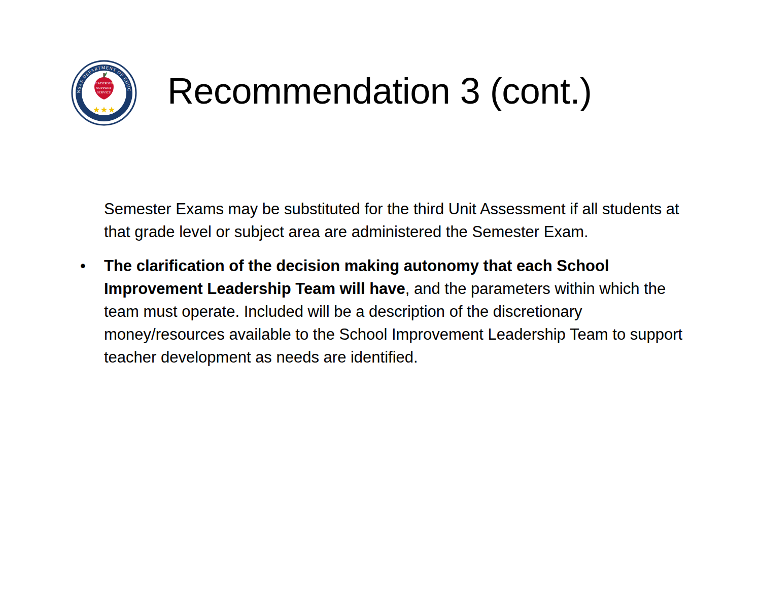LEADERSHIP SUPPORT SERVICE ARKANSAS DEPARTMENT OF EDUCATION
Recommendation 3 (cont.)
Semester Exams may be substituted for the third Unit Assessment if all students at that grade level or subject area are administered the Semester Exam.
The clarification of the decision making autonomy that each School Improvement Leadership Team will have, and the parameters within which the team must operate. Included will be a description of the discretionary money/resources available to the School Improvement Leadership Team to support teacher development as needs are identified.